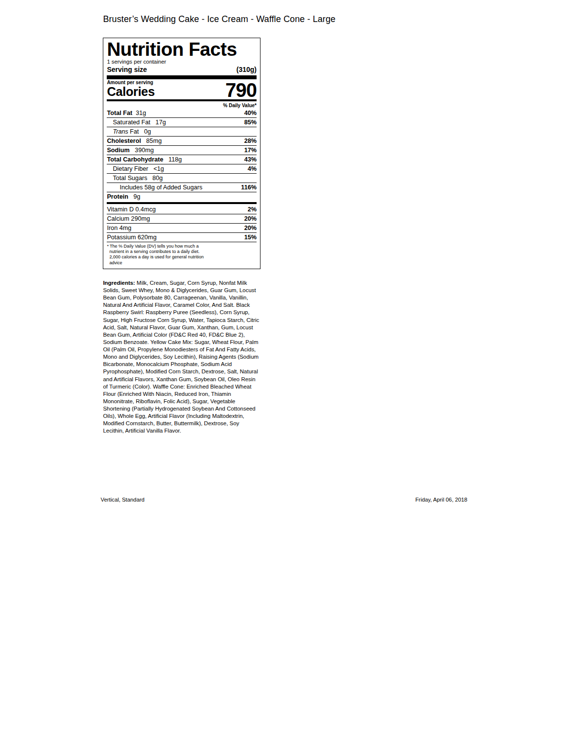Bruster’s Wedding Cake - Ice Cream - Waffle Cone - Large
Nutrition Facts
1 servings per container
Serving size(310g)
Amount per serving
Calories
790
% Daily Value*
| Total Fat 31g | 40% |
| Saturated Fat 17g | 85% |
| Trans Fat 0g | |
| Cholesterol 85mg | 28% |
| Sodium 390mg | 17% |
| Total Carbohydrate 118g | 43% |
| Dietary Fiber <1g | 4% |
| Total Sugars 80g | |
| Includes 58g of Added Sugars | 116% |
| Protein 9g | |
| Vitamin D 0.4mcg | 2% |
| Calcium 290mg | 20% |
| Iron 4mg | 20% |
| Potassium 620mg | 15% |
*The % Daily Value (DV) tells you how much a
nutrient in a serving contributes to a daily diet.
2,000 calories a day is used for general nutrition
advice
Ingredients: Milk, Cream, Sugar, Corn Syrup, Nonfat Milk Solids, Sweet Whey, Mono & Diglycerides, Guar Gum, Locust Bean Gum, Polysorbate 80, Carrageenan, Vanilla, Vanillin, Natural And Artificial Flavor, Caramel Color, And Salt. Black Raspberry Swirl: Raspberry Puree (Seedless), Corn Syrup, Sugar, High Fructose Corn Syrup, Water, Tapioca Starch, Citric Acid, Salt, Natural Flavor, Guar Gum, Xanthan, Gum, Locust Bean Gum, Artificial Color (FD&C Red 40, FD&C Blue 2), Sodium Benzoate. Yellow Cake Mix: Sugar, Wheat Flour, Palm Oil (Palm Oil, Propylene Monodiesters of Fat And Fatty Acids, Mono and Diglycerides, Soy Lecithin), Raising Agents (Sodium Bicarbonate, Monocalcium Phosphate, Sodium Acid Pyrophosphate), Modified Corn Starch, Dextrose, Salt, Natural and Artificial Flavors, Xanthan Gum, Soybean Oil, Oleo Resin of Turmeric (Color). Waffle Cone: Enriched Bleached Wheat Flour (Enriched With Niacin, Reduced Iron, Thiamin Mononitrate, Riboflavin, Folic Acid), Sugar, Vegetable Shortening (Partially Hydrogenated Soybean And Cottonseed Oils), Whole Egg, Artificial Flavor (Including Maltodextrin, Modified Cornstarch, Butter, Buttermilk), Dextrose, Soy Lecithin, Artificial Vanilla Flavor.
Vertical, Standard
Friday, April 06, 2018